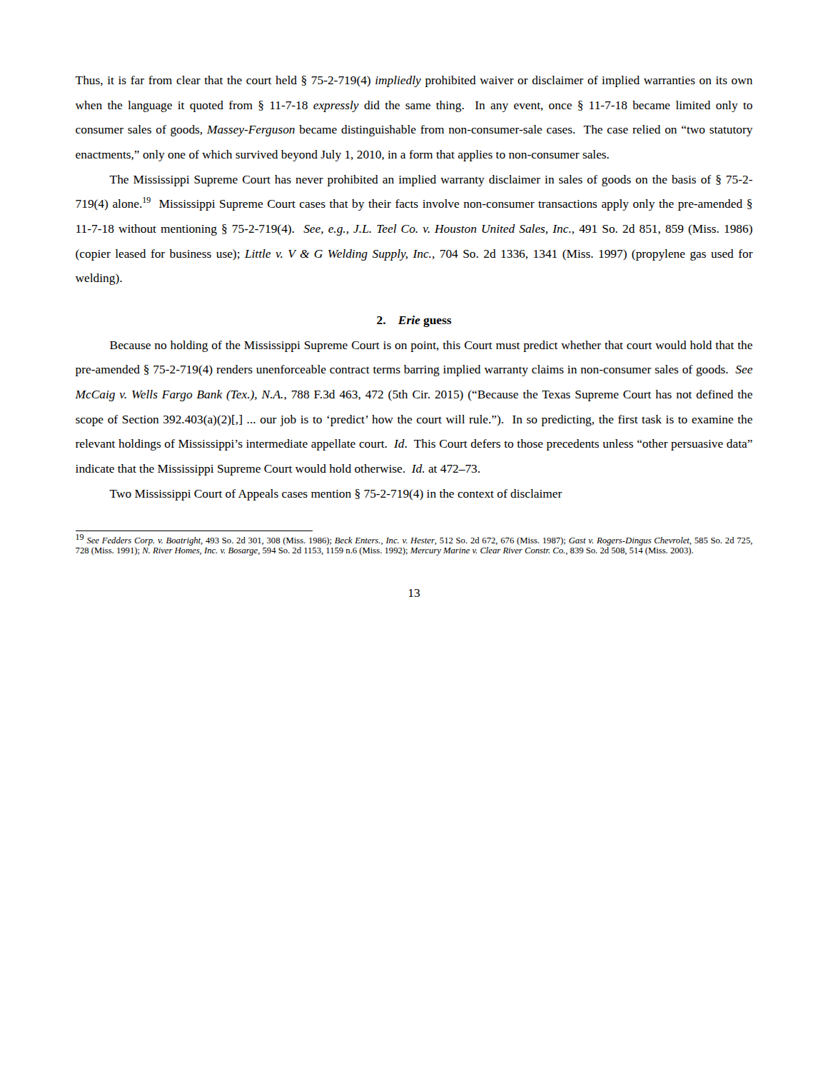Thus, it is far from clear that the court held § 75-2-719(4) impliedly prohibited waiver or disclaimer of implied warranties on its own when the language it quoted from § 11-7-18 expressly did the same thing. In any event, once § 11-7-18 became limited only to consumer sales of goods, Massey-Ferguson became distinguishable from non-consumer-sale cases. The case relied on “two statutory enactments,” only one of which survived beyond July 1, 2010, in a form that applies to non-consumer sales.
The Mississippi Supreme Court has never prohibited an implied warranty disclaimer in sales of goods on the basis of § 75-2-719(4) alone.19 Mississippi Supreme Court cases that by their facts involve non-consumer transactions apply only the pre-amended § 11-7-18 without mentioning § 75-2-719(4). See, e.g., J.L. Teel Co. v. Houston United Sales, Inc., 491 So. 2d 851, 859 (Miss. 1986) (copier leased for business use); Little v. V & G Welding Supply, Inc., 704 So. 2d 1336, 1341 (Miss. 1997) (propylene gas used for welding).
2. Erie guess
Because no holding of the Mississippi Supreme Court is on point, this Court must predict whether that court would hold that the pre-amended § 75-2-719(4) renders unenforceable contract terms barring implied warranty claims in non-consumer sales of goods. See McCaig v. Wells Fargo Bank (Tex.), N.A., 788 F.3d 463, 472 (5th Cir. 2015) (“Because the Texas Supreme Court has not defined the scope of Section 392.403(a)(2)[,] ... our job is to ‘predict’ how the court will rule.”). In so predicting, the first task is to examine the relevant holdings of Mississippi’s intermediate appellate court. Id. This Court defers to those precedents unless “other persuasive data” indicate that the Mississippi Supreme Court would hold otherwise. Id. at 472–73.
Two Mississippi Court of Appeals cases mention § 75-2-719(4) in the context of disclaimer
19 See Fedders Corp. v. Boatright, 493 So. 2d 301, 308 (Miss. 1986); Beck Enters., Inc. v. Hester, 512 So. 2d 672, 676 (Miss. 1987); Gast v. Rogers-Dingus Chevrolet, 585 So. 2d 725, 728 (Miss. 1991); N. River Homes, Inc. v. Bosarge, 594 So. 2d 1153, 1159 n.6 (Miss. 1992); Mercury Marine v. Clear River Constr. Co., 839 So. 2d 508, 514 (Miss. 2003).
13